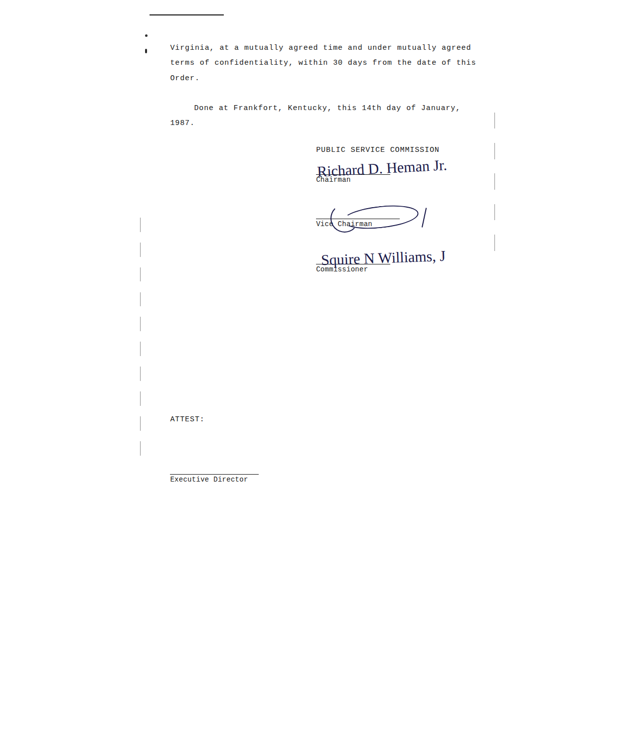Virginia, at a mutually agreed time and under mutually agreed terms of confidentiality, within 30 days from the date of this Order.
Done at Frankfort, Kentucky, this 14th day of January, 1987.
PUBLIC SERVICE COMMISSION
Richard D. Heman Jr.
Chairman
Vice Chairman
Squire N Williams, J
Commissioner
ATTEST:
Executive Director